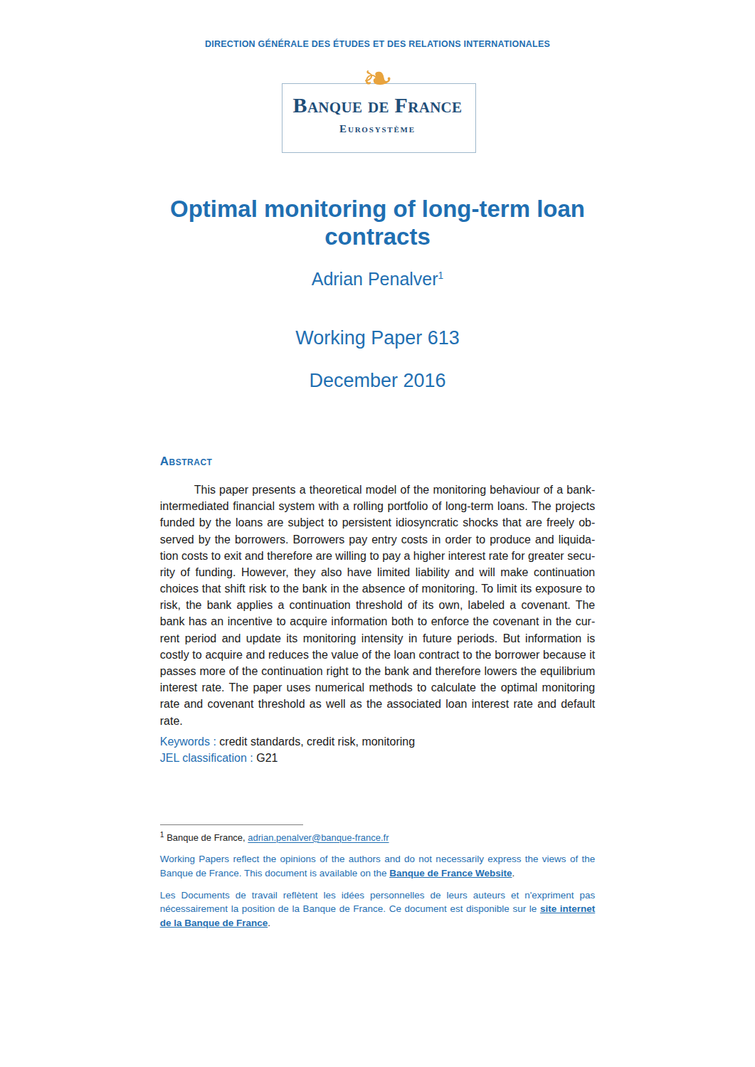DIRECTION GÉNÉRALE DES ÉTUDES ET DES RELATIONS INTERNATIONALES
❧
Banque de France
Eurosystème
Optimal monitoring of long-term loan contracts
Adrian Penalver1
Working Paper 613
December 2016
Abstract
This paper presents a theoretical model of the monitoring behaviour of a bank-intermediated financial system with a rolling portfolio of long-term loans. The projects funded by the loans are subject to persistent idiosyncratic shocks that are freely observed by the borrowers. Borrowers pay entry costs in order to produce and liquidation costs to exit and therefore are willing to pay a higher interest rate for greater security of funding. However, they also have limited liability and will make continuation choices that shift risk to the bank in the absence of monitoring. To limit its exposure to risk, the bank applies a continuation threshold of its own, labeled a covenant. The bank has an incentive to acquire information both to enforce the covenant in the current period and update its monitoring intensity in future periods. But information is costly to acquire and reduces the value of the loan contract to the borrower because it passes more of the continuation right to the bank and therefore lowers the equilibrium interest rate. The paper uses numerical methods to calculate the optimal monitoring rate and covenant threshold as well as the associated loan interest rate and default rate.
Keywords : credit standards, credit risk, monitoring
JEL classification : G21
1 Banque de France, adrian.penalver@banque-france.fr
Working Papers reflect the opinions of the authors and do not necessarily express the views of the Banque de France. This document is available on the Banque de France Website.
Les Documents de travail reflètent les idées personnelles de leurs auteurs et n'expriment pas nécessairement la position de la Banque de France. Ce document est disponible sur le site internet de la Banque de France.